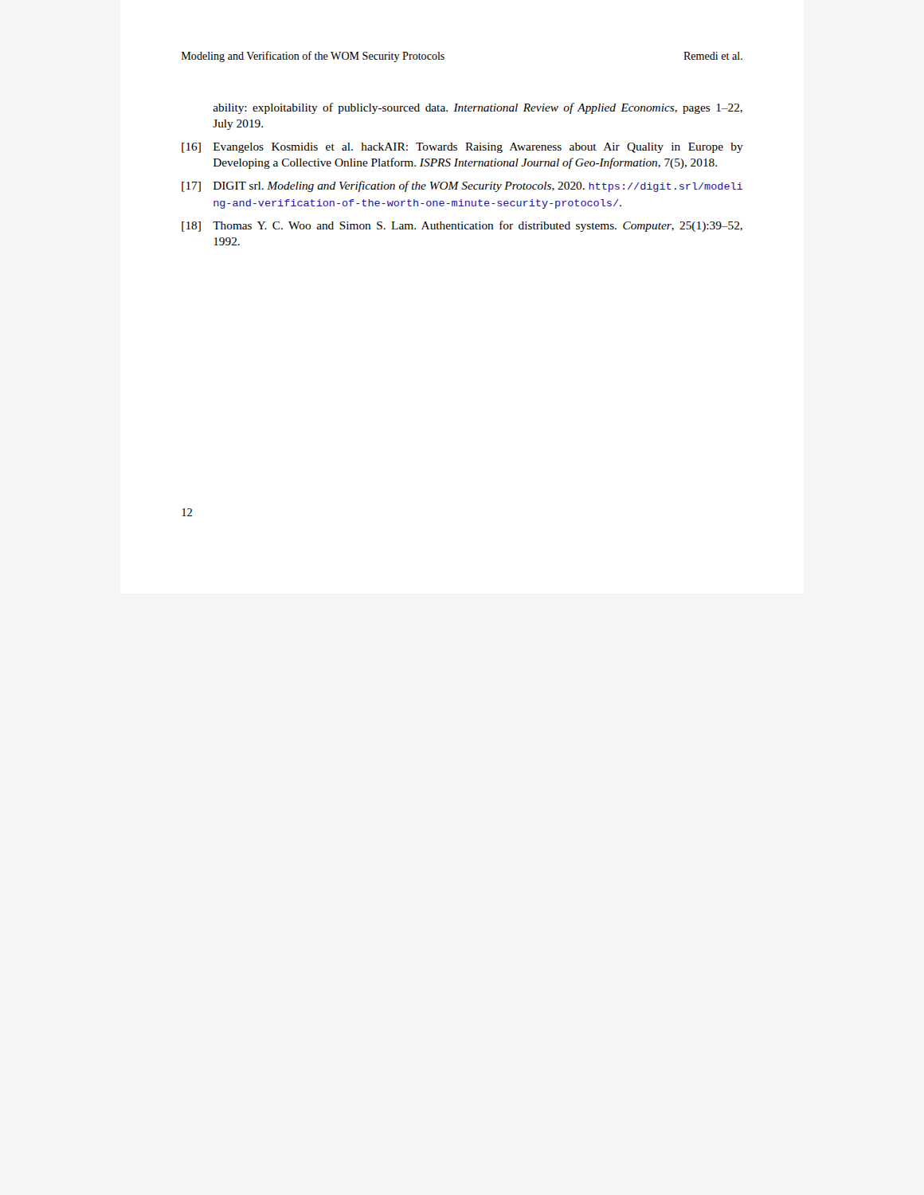Modeling and Verification of the WOM Security Protocols Remedi et al.
ability: exploitability of publicly-sourced data. International Review of Applied Economics, pages 1–22, July 2019.
[16] Evangelos Kosmidis et al. hackAIR: Towards Raising Awareness about Air Quality in Europe by Developing a Collective Online Platform. ISPRS International Journal of Geo-Information, 7(5), 2018.
[17] DIGIT srl. Modeling and Verification of the WOM Security Protocols, 2020. https://digit.srl/modeling-and-verification-of-the-worth-one-minute-security-protocols/.
[18] Thomas Y. C. Woo and Simon S. Lam. Authentication for distributed systems. Computer, 25(1):39–52, 1992.
12